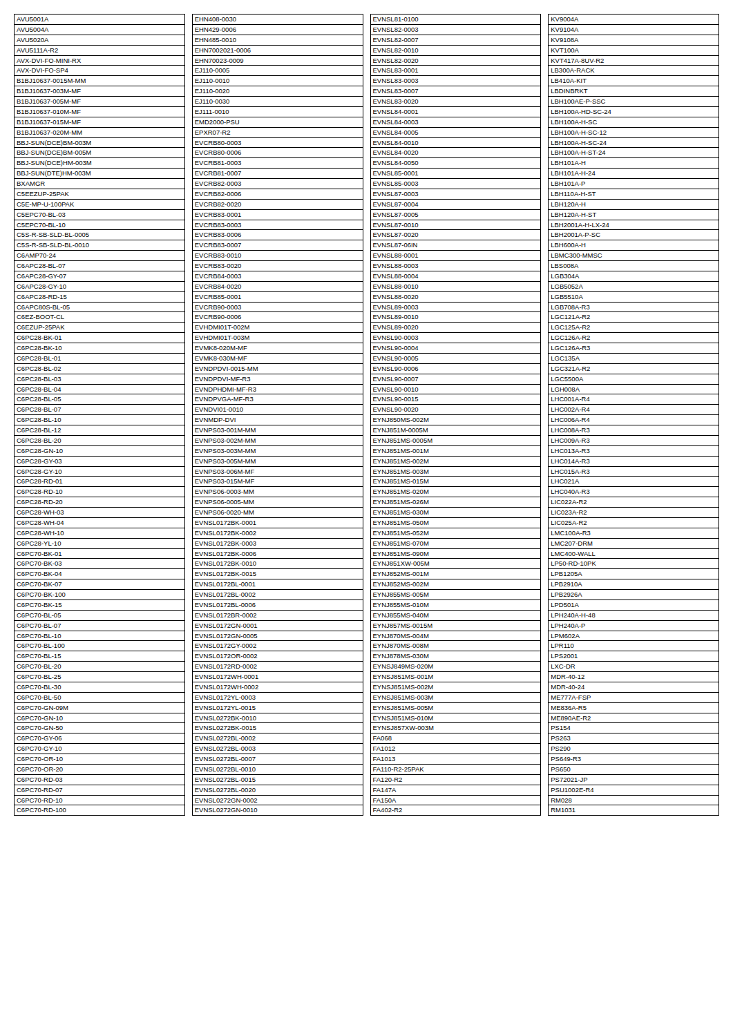| AVU5001A |
| AVU5004A |
| AVU5020A |
| AVU5111A-R2 |
| AVX-DVI-FO-MINI-RX |
| AVX-DVI-FO-SP4 |
| B1BJ10637-0015M-MM |
| B1BJ10637-003M-MF |
| B1BJ10637-005M-MF |
| B1BJ10637-010M-MF |
| B1BJ10637-015M-MF |
| B1BJ10637-020M-MM |
| BBJ-SUN(DCE)BM-003M |
| BBJ-SUN(DCE)BM-005M |
| BBJ-SUN(DCE)HM-003M |
| BBJ-SUN(DTE)HM-003M |
| BXAMGR |
| C5EEZUP-25PAK |
| C5E-MP-U-100PAK |
| C5EPC70-BL-03 |
| C5EPC70-BL-10 |
| C5S-R-SB-SLD-BL-0005 |
| C5S-R-SB-SLD-BL-0010 |
| C6AMP70-24 |
| C6APC28-BL-07 |
| C6APC28-GY-07 |
| C6APC28-GY-10 |
| C6APC28-RD-15 |
| C6APC80S-BL-05 |
| C6EZ-BOOT-CL |
| C6EZUP-25PAK |
| C6PC28-BK-01 |
| C6PC28-BK-10 |
| C6PC28-BL-01 |
| C6PC28-BL-02 |
| C6PC28-BL-03 |
| C6PC28-BL-04 |
| C6PC28-BL-05 |
| C6PC28-BL-07 |
| C6PC28-BL-10 |
| C6PC28-BL-12 |
| C6PC28-BL-20 |
| C6PC28-GN-10 |
| C6PC28-GY-03 |
| C6PC28-GY-10 |
| C6PC28-RD-01 |
| C6PC28-RD-10 |
| C6PC28-RD-20 |
| C6PC28-WH-03 |
| C6PC28-WH-04 |
| C6PC28-WH-10 |
| C6PC28-YL-10 |
| C6PC70-BK-01 |
| C6PC70-BK-03 |
| C6PC70-BK-04 |
| C6PC70-BK-07 |
| C6PC70-BK-100 |
| C6PC70-BK-15 |
| C6PC70-BL-05 |
| C6PC70-BL-07 |
| C6PC70-BL-10 |
| C6PC70-BL-100 |
| C6PC70-BL-15 |
| C6PC70-BL-20 |
| C6PC70-BL-25 |
| C6PC70-BL-30 |
| C6PC70-BL-50 |
| C6PC70-GN-09M |
| C6PC70-GN-10 |
| C6PC70-GN-50 |
| C6PC70-GY-06 |
| C6PC70-GY-10 |
| C6PC70-OR-10 |
| C6PC70-OR-20 |
| C6PC70-RD-03 |
| C6PC70-RD-07 |
| C6PC70-RD-10 |
| C6PC70-RD-100 |
| EHN408-0030 |
| EHN429-0006 |
| EHN485-0010 |
| EHN7002021-0006 |
| EHN70023-0009 |
| EJ110-0005 |
| EJ110-0010 |
| EJ110-0020 |
| EJ110-0030 |
| EJ111-0010 |
| EMD2000-PSU |
| EPXR07-R2 |
| EVCRB80-0003 |
| EVCRB80-0006 |
| EVCRB81-0003 |
| EVCRB81-0007 |
| EVCRB82-0003 |
| EVCRB82-0006 |
| EVCRB82-0020 |
| EVCRB83-0001 |
| EVCRB83-0003 |
| EVCRB83-0006 |
| EVCRB83-0007 |
| EVCRB83-0010 |
| EVCRB83-0020 |
| EVCRB84-0003 |
| EVCRB84-0020 |
| EVCRB85-0001 |
| EVCRB90-0003 |
| EVCRB90-0006 |
| EVHDMI01T-002M |
| EVHDMI01T-003M |
| EVMK8-020M-MF |
| EVMK8-030M-MF |
| EVNDPDVI-0015-MM |
| EVNDPDVI-MF-R3 |
| EVNDPHDMI-MF-R3 |
| EVNDPVGA-MF-R3 |
| EVNDVI01-0010 |
| EVNMDP-DVI |
| EVNPS03-001M-MM |
| EVNPS03-002M-MM |
| EVNPS03-003M-MM |
| EVNPS03-005M-MM |
| EVNPS03-006M-MF |
| EVNPS03-015M-MF |
| EVNPS06-0003-MM |
| EVNPS06-0005-MM |
| EVNPS06-0020-MM |
| EVNSL0172BK-0001 |
| EVNSL0172BK-0002 |
| EVNSL0172BK-0003 |
| EVNSL0172BK-0006 |
| EVNSL0172BK-0010 |
| EVNSL0172BK-0015 |
| EVNSL0172BL-0001 |
| EVNSL0172BL-0002 |
| EVNSL0172BL-0006 |
| EVNSL0172BR-0002 |
| EVNSL0172GN-0001 |
| EVNSL0172GN-0005 |
| EVNSL0172GY-0002 |
| EVNSL0172OR-0002 |
| EVNSL0172RD-0002 |
| EVNSL0172WH-0001 |
| EVNSL0172WH-0002 |
| EVNSL0172YL-0003 |
| EVNSL0172YL-0015 |
| EVNSL0272BK-0010 |
| EVNSL0272BK-0015 |
| EVNSL0272BL-0002 |
| EVNSL0272BL-0003 |
| EVNSL0272BL-0007 |
| EVNSL0272BL-0010 |
| EVNSL0272BL-0015 |
| EVNSL0272BL-0020 |
| EVNSL0272GN-0002 |
| EVNSL0272GN-0010 |
| EVNSL81-0100 |
| EVNSL82-0003 |
| EVNSL82-0007 |
| EVNSL82-0010 |
| EVNSL82-0020 |
| EVNSL83-0001 |
| EVNSL83-0003 |
| EVNSL83-0007 |
| EVNSL83-0020 |
| EVNSL84-0001 |
| EVNSL84-0003 |
| EVNSL84-0005 |
| EVNSL84-0010 |
| EVNSL84-0020 |
| EVNSL84-0050 |
| EVNSL85-0001 |
| EVNSL85-0003 |
| EVNSL87-0003 |
| EVNSL87-0004 |
| EVNSL87-0005 |
| EVNSL87-0010 |
| EVNSL87-0020 |
| EVNSL87-06IN |
| EVNSL88-0001 |
| EVNSL88-0003 |
| EVNSL88-0004 |
| EVNSL88-0010 |
| EVNSL88-0020 |
| EVNSL89-0003 |
| EVNSL89-0010 |
| EVNSL89-0020 |
| EVNSL90-0003 |
| EVNSL90-0004 |
| EVNSL90-0005 |
| EVNSL90-0006 |
| EVNSL90-0007 |
| EVNSL90-0010 |
| EVNSL90-0015 |
| EVNSL90-0020 |
| EYNJ850MS-002M |
| EYNJ851M-0005M |
| EYNJ851MS-0005M |
| EYNJ851MS-001M |
| EYNJ851MS-002M |
| EYNJ851MS-003M |
| EYNJ851MS-015M |
| EYNJ851MS-020M |
| EYNJ851MS-026M |
| EYNJ851MS-030M |
| EYNJ851MS-050M |
| EYNJ851MS-052M |
| EYNJ851MS-070M |
| EYNJ851MS-090M |
| EYNJ851XW-005M |
| EYNJ852MS-001M |
| EYNJ852MS-002M |
| EYNJ855MS-005M |
| EYNJ855MS-010M |
| EYNJ855MS-040M |
| EYNJ857MS-0015M |
| EYNJ870MS-004M |
| EYNJ870MS-008M |
| EYNJ878MS-030M |
| EYNSJ849MS-020M |
| EYNSJ851MS-001M |
| EYNSJ851MS-002M |
| EYNSJ851MS-003M |
| EYNSJ851MS-005M |
| EYNSJ851MS-010M |
| EYNSJ857XW-003M |
| FA068 |
| FA1012 |
| FA1013 |
| FA110-R2-25PAK |
| FA120-R2 |
| FA147A |
| FA150A |
| FA402-R2 |
| KV9004A |
| KV9104A |
| KV9108A |
| KVT100A |
| KVT417A-8UV-R2 |
| LB300A-RACK |
| LB410A-KIT |
| LBDINBRKT |
| LBH100AE-P-SSC |
| LBH100A-HD-SC-24 |
| LBH100A-H-SC |
| LBH100A-H-SC-12 |
| LBH100A-H-SC-24 |
| LBH100A-H-ST-24 |
| LBH101A-H |
| LBH101A-H-24 |
| LBH101A-P |
| LBH110A-H-ST |
| LBH120A-H |
| LBH120A-H-ST |
| LBH2001A-H-LX-24 |
| LBH2001A-P-SC |
| LBH600A-H |
| LBMC300-MMSC |
| LBS008A |
| LGB304A |
| LGB5052A |
| LGB5510A |
| LGB708A-R3 |
| LGC121A-R2 |
| LGC125A-R2 |
| LGC126A-R2 |
| LGC126A-R3 |
| LGC135A |
| LGC321A-R2 |
| LGC5500A |
| LGH008A |
| LHC001A-R4 |
| LHC002A-R4 |
| LHC006A-R4 |
| LHC008A-R3 |
| LHC009A-R3 |
| LHC013A-R3 |
| LHC014A-R3 |
| LHC015A-R3 |
| LHC021A |
| LHC040A-R3 |
| LIC022A-R2 |
| LIC023A-R2 |
| LIC025A-R2 |
| LMC100A-R3 |
| LMC207-DRM |
| LMC400-WALL |
| LP50-RD-10PK |
| LPB1205A |
| LPB2910A |
| LPB2926A |
| LPD501A |
| LPH240A-H-48 |
| LPH240A-P |
| LPM602A |
| LPR110 |
| LPS2001 |
| LXC-DR |
| MDR-40-12 |
| MDR-40-24 |
| ME777A-FSP |
| ME836A-R5 |
| ME890AE-R2 |
| PS154 |
| PS263 |
| PS290 |
| PS649-R3 |
| PS650 |
| PS72021-JP |
| PSU1002E-R4 |
| RM028 |
| RM1031 |